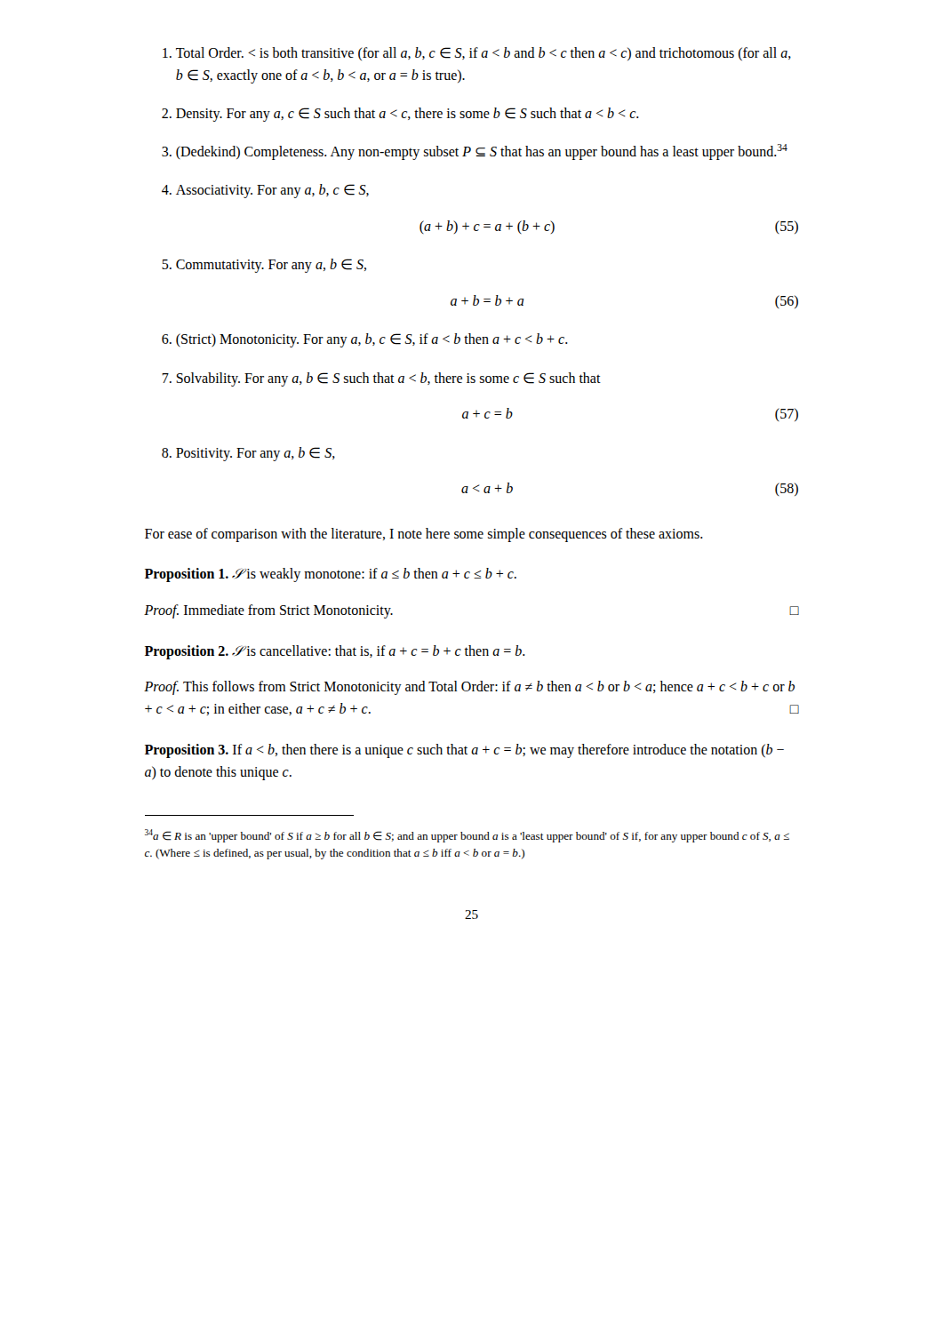Total Order. < is both transitive (for all a, b, c ∈ S, if a < b and b < c then a < c) and trichotomous (for all a, b ∈ S, exactly one of a < b, b < a, or a = b is true).
Density. For any a, c ∈ S such that a < c, there is some b ∈ S such that a < b < c.
(Dedekind) Completeness. Any non-empty subset P ⊆ S that has an upper bound has a least upper bound.34
Associativity. For any a, b, c ∈ S,
(a + b) + c = a + (b + c) (55)
Commutativity. For any a, b ∈ S,
a + b = b + a (56)
(Strict) Monotonicity. For any a, b, c ∈ S, if a < b then a + c < b + c.
Solvability. For any a, b ∈ S such that a < b, there is some c ∈ S such that
a + c = b (57)
Positivity. For any a, b ∈ S,
a < a + b (58)
For ease of comparison with the literature, I note here some simple consequences of these axioms.
Proposition 1. 𝒮 is weakly monotone: if a ≤ b then a + c ≤ b + c.
Proof. Immediate from Strict Monotonicity. □
Proposition 2. 𝒮 is cancellative: that is, if a + c = b + c then a = b.
Proof. This follows from Strict Monotonicity and Total Order: if a ≠ b then a < b or b < a; hence a + c < b + c or b + c < a + c; in either case, a + c ≠ b + c. □
Proposition 3. If a < b, then there is a unique c such that a + c = b; we may therefore introduce the notation (b − a) to denote this unique c.
34a ∈ R is an 'upper bound' of S if a ≥ b for all b ∈ S; and an upper bound a is a 'least upper bound' of S if, for any upper bound c of S, a ≤ c. (Where ≤ is defined, as per usual, by the condition that a ≤ b iff a < b or a = b.)
25